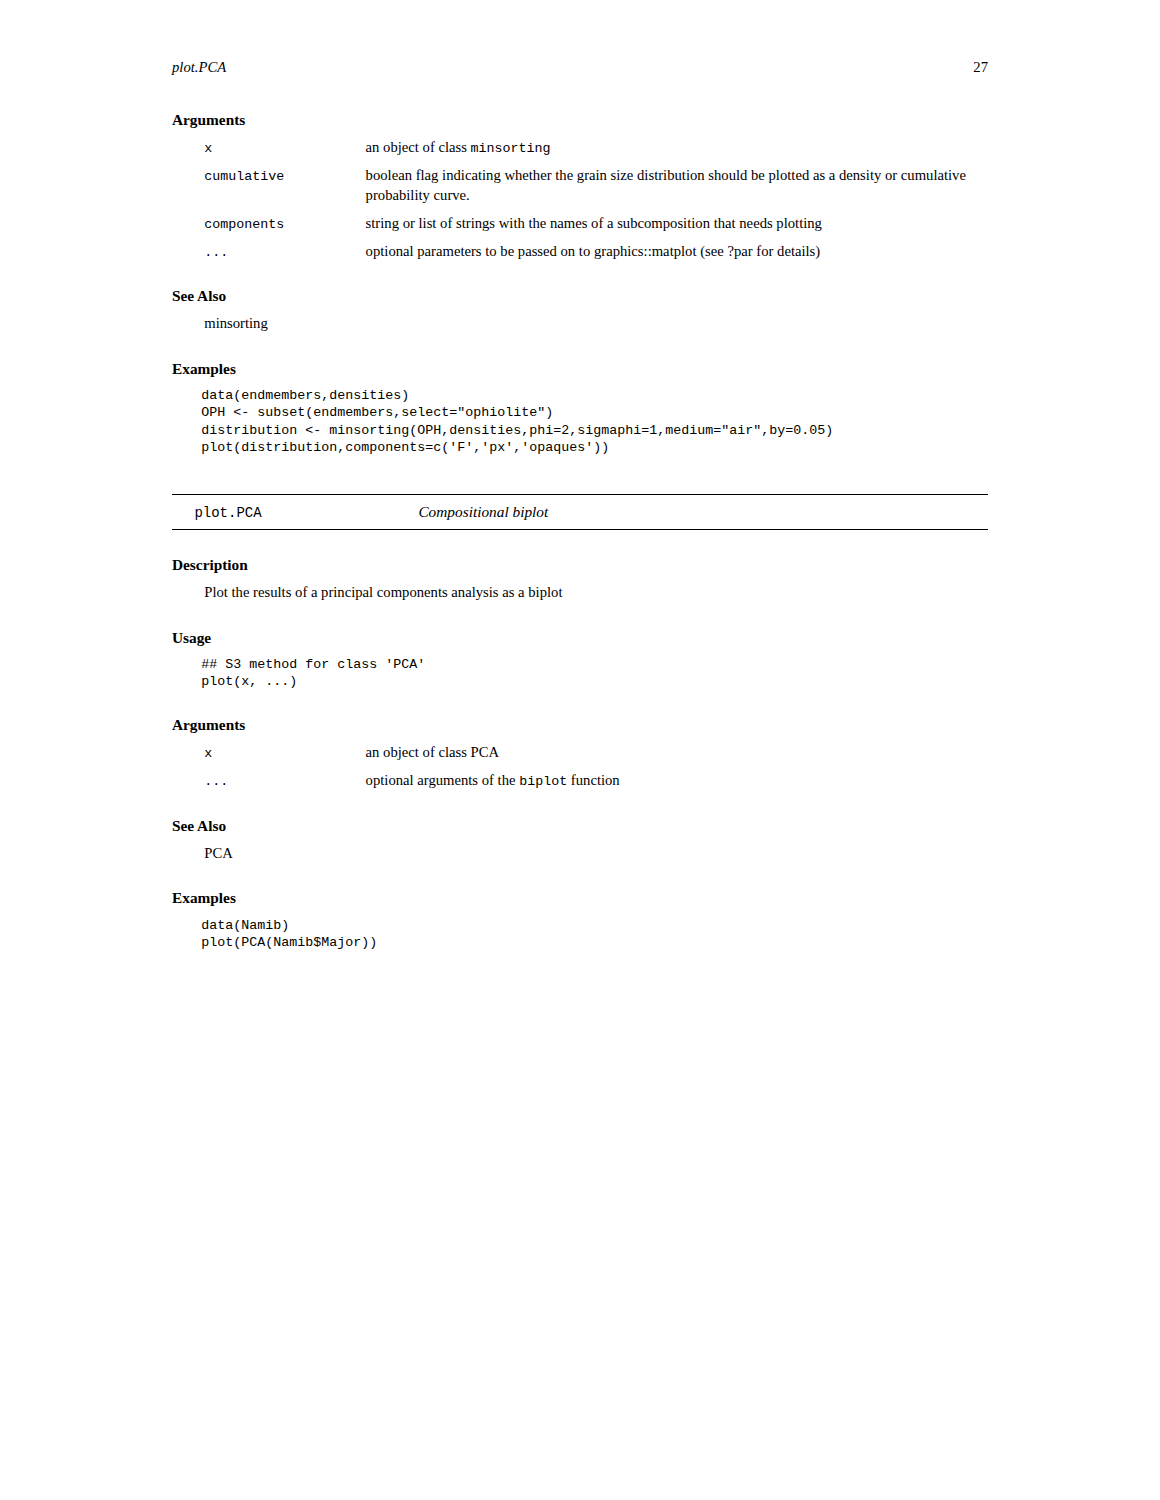plot.PCA 27
Arguments
x
an object of class minsorting
cumulative
boolean flag indicating whether the grain size distribution should be plotted as a density or cumulative probability curve.
components
string or list of strings with the names of a subcomposition that needs plotting
...
optional parameters to be passed on to graphics::matplot (see ?par for details)
See Also
minsorting
Examples
data(endmembers,densities)
OPH <- subset(endmembers,select="ophiolite")
distribution <- minsorting(OPH,densities,phi=2,sigmaphi=1,medium="air",by=0.05)
plot(distribution,components=c('F','px','opaques'))
plot.PCA Compositional biplot
Description
Plot the results of a principal components analysis as a biplot
Usage
## S3 method for class 'PCA'
plot(x, ...)
Arguments
x
an object of class PCA
...
optional arguments of the biplot function
See Also
PCA
Examples
data(Namib)
plot(PCA(Namib$Major))